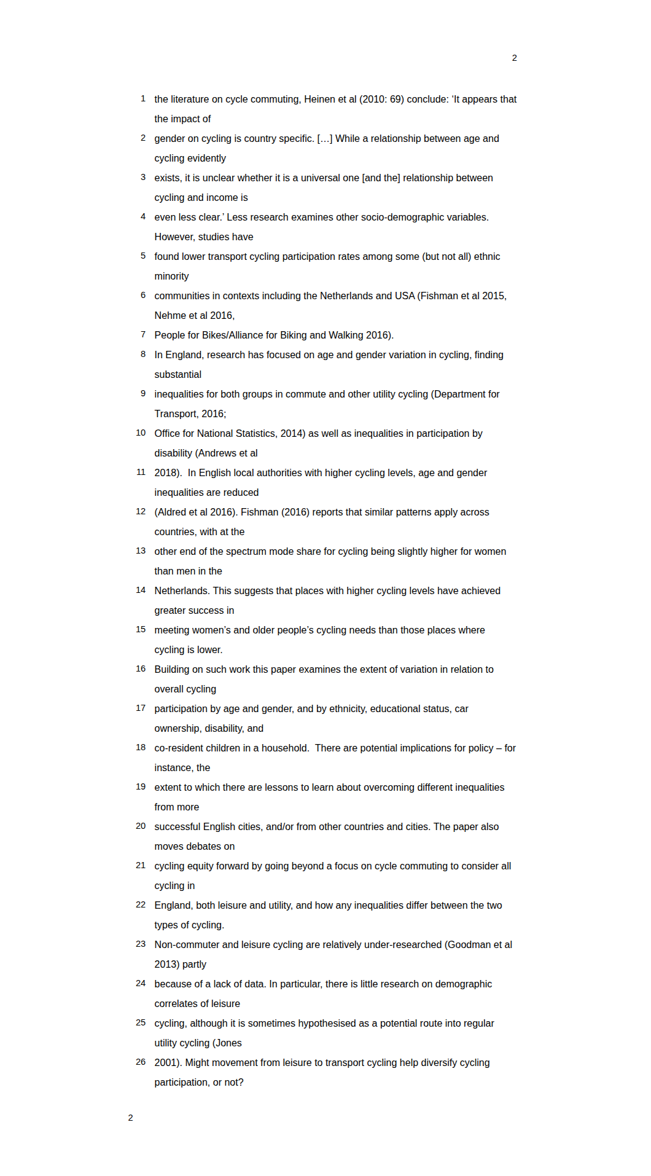2
the literature on cycle commuting, Heinen et al (2010: 69) conclude: ‘It appears that the impact of
gender on cycling is country specific. […] While a relationship between age and cycling evidently
exists, it is unclear whether it is a universal one [and the] relationship between cycling and income is
even less clear.’ Less research examines other socio-demographic variables. However, studies have
found lower transport cycling participation rates among some (but not all) ethnic minority
communities in contexts including the Netherlands and USA (Fishman et al 2015, Nehme et al 2016,
People for Bikes/Alliance for Biking and Walking 2016).
In England, research has focused on age and gender variation in cycling, finding substantial
inequalities for both groups in commute and other utility cycling (Department for Transport, 2016;
Office for National Statistics, 2014) as well as inequalities in participation by disability (Andrews et al
2018). In English local authorities with higher cycling levels, age and gender inequalities are reduced
(Aldred et al 2016). Fishman (2016) reports that similar patterns apply across countries, with at the
other end of the spectrum mode share for cycling being slightly higher for women than men in the
Netherlands. This suggests that places with higher cycling levels have achieved greater success in
meeting women’s and older people’s cycling needs than those places where cycling is lower.
Building on such work this paper examines the extent of variation in relation to overall cycling
participation by age and gender, and by ethnicity, educational status, car ownership, disability, and
co-resident children in a household. There are potential implications for policy – for instance, the
extent to which there are lessons to learn about overcoming different inequalities from more
successful English cities, and/or from other countries and cities. The paper also moves debates on
cycling equity forward by going beyond a focus on cycle commuting to consider all cycling in
England, both leisure and utility, and how any inequalities differ between the two types of cycling.
Non-commuter and leisure cycling are relatively under-researched (Goodman et al 2013) partly
because of a lack of data. In particular, there is little research on demographic correlates of leisure
cycling, although it is sometimes hypothesised as a potential route into regular utility cycling (Jones
2001). Might movement from leisure to transport cycling help diversify cycling participation, or not?
2